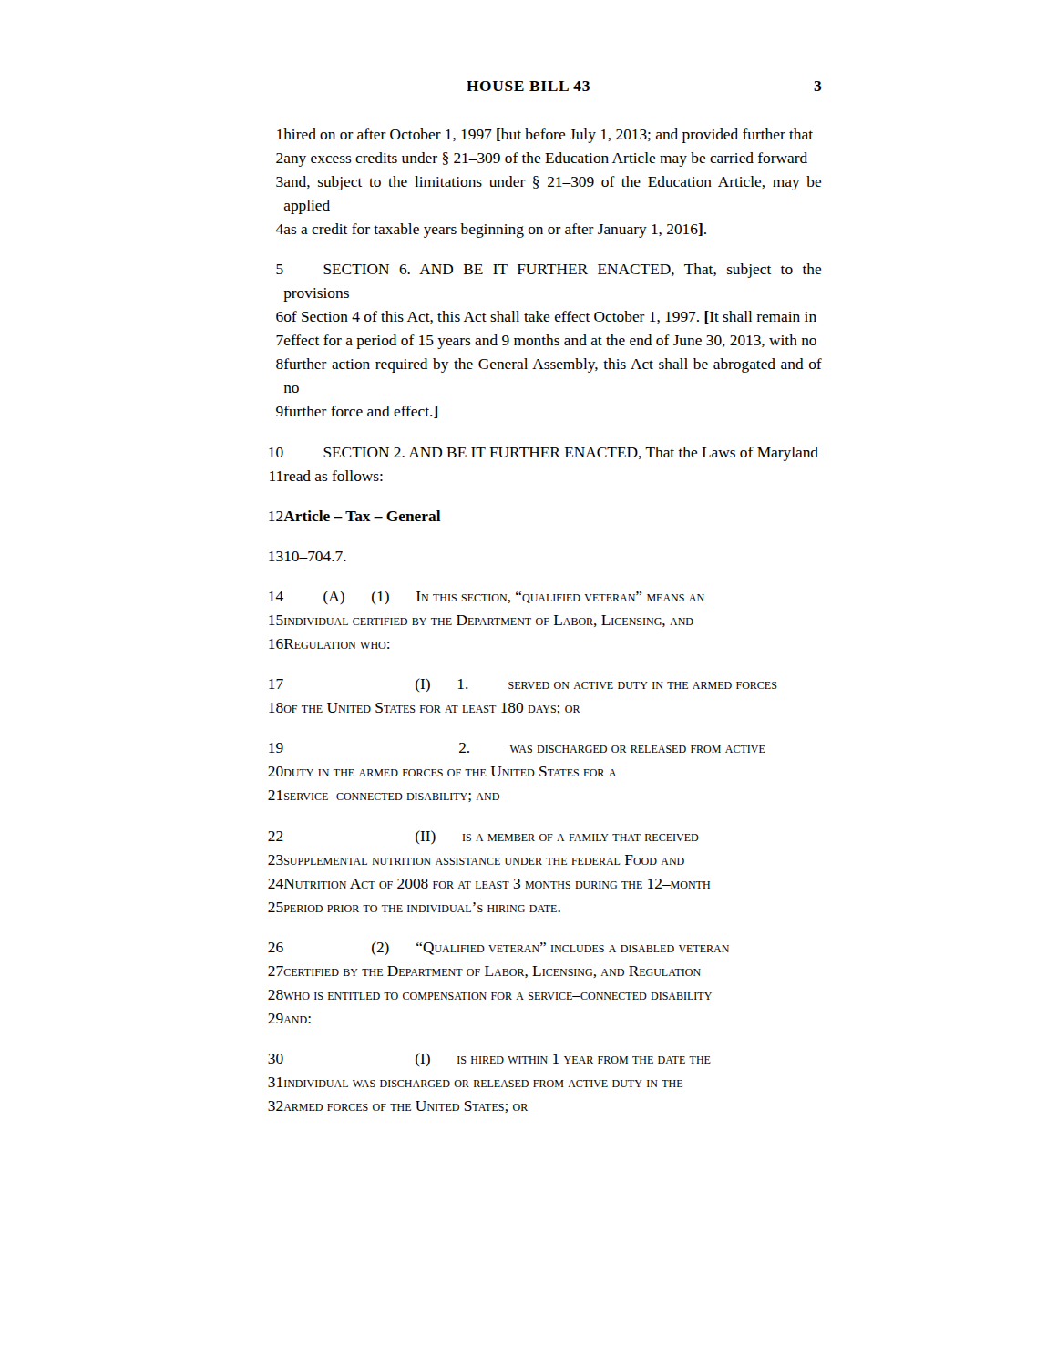HOUSE BILL 43 3
| 1 | hired on or after October 1, 1997 [ but before July 1, 2013; and provided further that |
| 2 | any excess credits under § 21–309 of the Education Article may be carried forward |
| 3 | and, subject to the limitations under § 21–309 of the Education Article, may be applied |
| 4 | as a credit for taxable years beginning on or after January 1, 2016 ] . |
| 5 | SECTION 6. AND BE IT FURTHER ENACTED, That, subject to the provisions |
| 6 | of Section 4 of this Act, this Act shall take effect October 1, 1997. [ It shall remain in |
| 7 | effect for a period of 15 years and 9 months and at the end of June 30, 2013, with no |
| 8 | further action required by the General Assembly, this Act shall be abrogated and of no |
| 9 | further force and effect. ] |
| 10 | SECTION 2. AND BE IT FURTHER ENACTED, That the Laws of Maryland |
| 11 | read as follows: |
| 12 | Article – Tax – General |
| 13 | 10–704.7. |
| 14 | (A) (1) In this section, “qualified veteran” means an |
| 15 | individual certified by the Department of Labor, Licensing, and |
| 16 | Regulation who: |
| 17 | (I) 1. served on active duty in the armed forces |
| 18 | of the United States for at least 180 days; or |
| 19 | 2. was discharged or released from active |
| 20 | duty in the armed forces of the United States for a |
| 21 | service–connected disability; and |
| 22 | (II) is a member of a family that received |
| 23 | supplemental nutrition assistance under the federal Food and |
| 24 | Nutrition Act of 2008 for at least 3 months during the 12–month |
| 25 | period prior to the individual’s hiring date. |
| 26 | (2) “Qualified veteran” includes a disabled veteran |
| 27 | certified by the Department of Labor, Licensing, and Regulation |
| 28 | who is entitled to compensation for a service–connected disability |
| 29 | and: |
| 30 | (I) is hired within 1 year from the date the |
| 31 | individual was discharged or released from active duty in the |
| 32 | armed forces of the United States; or |